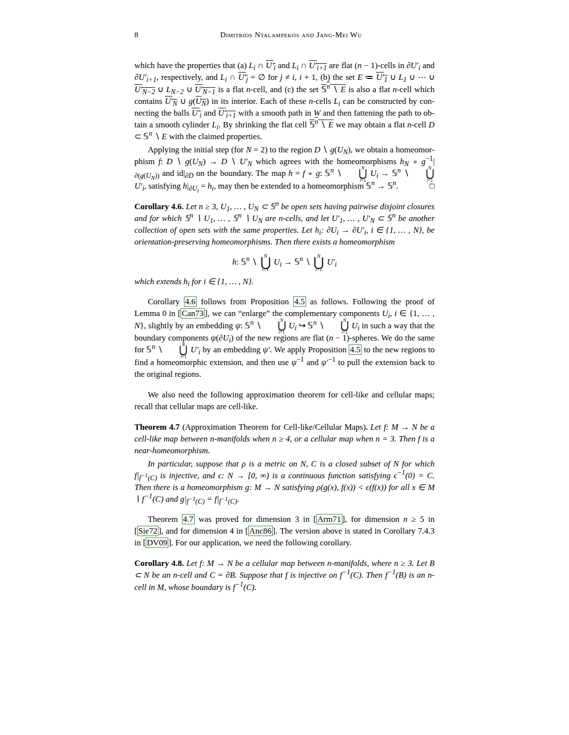8 Dimitrios Ntalampekos and Jang-Mei Wu
which have the properties that (a) Li ∩ U′i and Li ∩ U′i+1 are flat (n − 1)-cells in ∂U′i and ∂U′i+1, respectively, and Li ∩ U′j = ∅ for j ≠ i, i + 1, (b) the set E ≔ U′1 ∪ L1 ∪ ⋯ ∪ U′N−2 ∪ LN−2 ∪ U′N−1 is a flat n-cell, and (c) the set 𝕊n ∖ E is also a flat n-cell which contains U′N ∪ g(UN) in its interior. Each of these n-cells Li can be constructed by connecting the balls U′i and U′i+1 with a smooth path in W and then fattening the path to obtain a smooth cylinder Li. By shrinking the flat cell 𝕊n ∖ E we may obtain a flat n-cell D ⊂ 𝕊n ∖ E with the claimed properties.
Applying the initial step (for N = 2) to the region D ∖ g(UN), we obtain a homeomorphism f: D ∖ g(UN) → D ∖ U′N which agrees with the homeomorphisms hN ∘ g−1|∂(g(UN)) and id|∂D on the boundary. The map h = f ∘ g: 𝕊n ∖ N⋃i=1 Ui → 𝕊n ∖ N⋃i=1 U′i, satisfying h|∂Ui = hi, may then be extended to a homeomorphism 𝕊n → 𝕊n.□
Corollary 4.6. Let n ≥ 3, U1, … , UN ⊂ 𝕊n be open sets having pairwise disjoint closures and for which 𝕊n ∖ U1, … , 𝕊n ∖ UN are n-cells, and let U′1, … , U′N ⊂ 𝕊n be another collection of open sets with the same properties. Let hi: ∂Ui → ∂U′i, i ∈ {1, … , N}, be orientation-preserving homeomorphisms. Then there exists a homeomorphism
h: 𝕊n ∖ N⋃i=1 Ui → 𝕊n ∖ N⋃i=1 U′i
which extends hi for i ∈ {1, … , N}.
Corollary 4.6 follows from Proposition 4.5 as follows. Following the proof of Lemma 0 in [Can73], we can “enlarge” the complementary components Ui, i ∈ {1, … , N}, slightly by an embedding ψ: 𝕊n ∖ N⋃i=1 Ui ↪ 𝕊n ∖ N⋃i=1 Ui in such a way that the boundary components ψ(∂Ui) of the new regions are flat (n − 1)-spheres. We do the same for 𝕊n ∖ N⋃i=1 U′i by an embedding ψ′. We apply Proposition 4.5 to the new regions to find a homeomorphic extension, and then use ψ−1 and ψ′−1 to pull the extension back to the original regions.
We also need the following approximation theorem for cell-like and cellular maps; recall that cellular maps are cell-like.
Theorem 4.7 (Approximation Theorem for Cell-like/Cellular Maps). Let f: M → N be a cell-like map between n-manifolds when n ≥ 4, or a cellular map when n = 3. Then f is a near-homeomorphism.
In particular, suppose that ρ is a metric on N, C is a closed subset of N for which f|f−1(C) is injective, and ϵ: N → [0, ∞) is a continuous function satisfying ϵ−1(0) = C. Then there is a homeomorphism g: M → N satisfying ρ(g(x), f(x)) < ϵ(f(x)) for all x ∈ M ∖ f−1(C) and g|f−1(C) = f|f−1(C).
Theorem 4.7 was proved for dimension 3 in [Arm71], for dimension n ≥ 5 in [Sie72], and for dimension 4 in [Anc86]. The version above is stated in Corollary 7.4.3 in [DV09]. For our application, we need the following corollary.
Corollary 4.8. Let f: M → N be a cellular map between n-manifolds, where n ≥ 3. Let B ⊂ N be an n-cell and C = ∂B. Suppose that f is injective on f−1(C). Then f−1(B) is an n-cell in M, whose boundary is f−1(C).